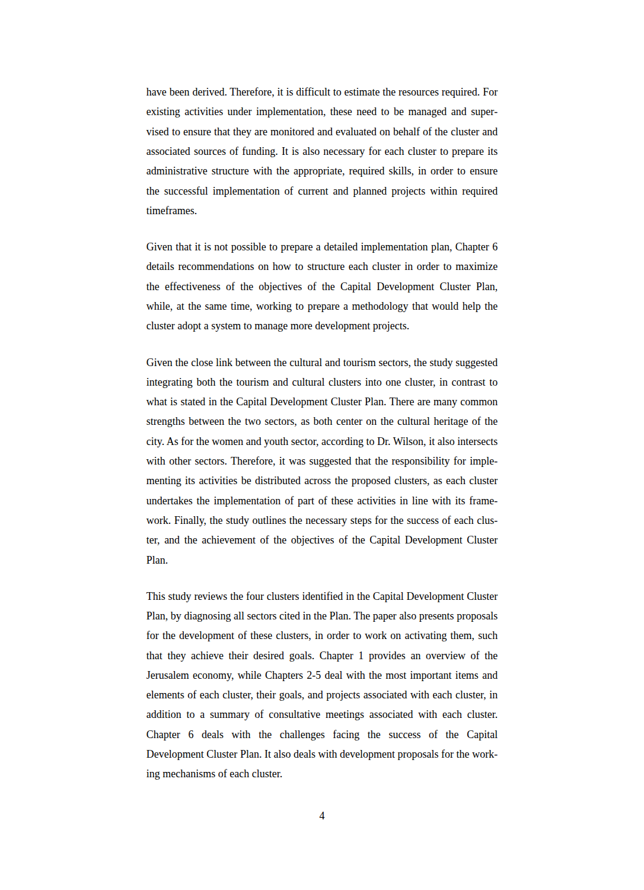have been derived. Therefore, it is difficult to estimate the resources required. For existing activities under implementation, these need to be managed and supervised to ensure that they are monitored and evaluated on behalf of the cluster and associated sources of funding. It is also necessary for each cluster to prepare its administrative structure with the appropriate, required skills, in order to ensure the successful implementation of current and planned projects within required timeframes.
Given that it is not possible to prepare a detailed implementation plan, Chapter 6 details recommendations on how to structure each cluster in order to maximize the effectiveness of the objectives of the Capital Development Cluster Plan, while, at the same time, working to prepare a methodology that would help the cluster adopt a system to manage more development projects.
Given the close link between the cultural and tourism sectors, the study suggested integrating both the tourism and cultural clusters into one cluster, in contrast to what is stated in the Capital Development Cluster Plan. There are many common strengths between the two sectors, as both center on the cultural heritage of the city. As for the women and youth sector, according to Dr. Wilson, it also intersects with other sectors. Therefore, it was suggested that the responsibility for implementing its activities be distributed across the proposed clusters, as each cluster undertakes the implementation of part of these activities in line with its framework. Finally, the study outlines the necessary steps for the success of each cluster, and the achievement of the objectives of the Capital Development Cluster Plan.
This study reviews the four clusters identified in the Capital Development Cluster Plan, by diagnosing all sectors cited in the Plan. The paper also presents proposals for the development of these clusters, in order to work on activating them, such that they achieve their desired goals. Chapter 1 provides an overview of the Jerusalem economy, while Chapters 2-5 deal with the most important items and elements of each cluster, their goals, and projects associated with each cluster, in addition to a summary of consultative meetings associated with each cluster. Chapter 6 deals with the challenges facing the success of the Capital Development Cluster Plan. It also deals with development proposals for the working mechanisms of each cluster.
4